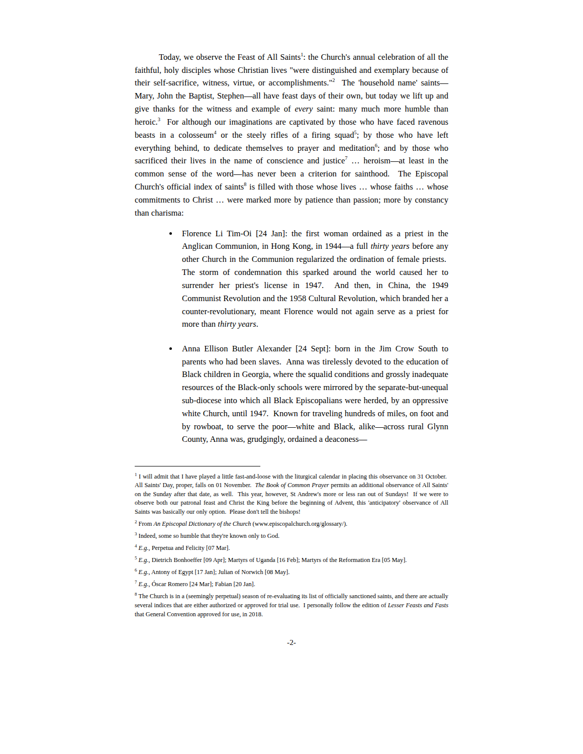Today, we observe the Feast of All Saints1: the Church's annual celebration of all the faithful, holy disciples whose Christian lives "were distinguished and exemplary because of their self-sacrifice, witness, virtue, or accomplishments."2 The 'household name' saints—Mary, John the Baptist, Stephen—all have feast days of their own, but today we lift up and give thanks for the witness and example of every saint: many much more humble than heroic.3 For although our imaginations are captivated by those who have faced ravenous beasts in a colosseum4 or the steely rifles of a firing squad5; by those who have left everything behind, to dedicate themselves to prayer and meditation6; and by those who sacrificed their lives in the name of conscience and justice7 … heroism—at least in the common sense of the word—has never been a criterion for sainthood. The Episcopal Church's official index of saints8 is filled with those whose lives … whose faiths … whose commitments to Christ … were marked more by patience than passion; more by constancy than charisma:
Florence Li Tim-Oi [24 Jan]: the first woman ordained as a priest in the Anglican Communion, in Hong Kong, in 1944—a full thirty years before any other Church in the Communion regularized the ordination of female priests. The storm of condemnation this sparked around the world caused her to surrender her priest's license in 1947. And then, in China, the 1949 Communist Revolution and the 1958 Cultural Revolution, which branded her a counter-revolutionary, meant Florence would not again serve as a priest for more than thirty years.
Anna Ellison Butler Alexander [24 Sept]: born in the Jim Crow South to parents who had been slaves. Anna was tirelessly devoted to the education of Black children in Georgia, where the squalid conditions and grossly inadequate resources of the Black-only schools were mirrored by the separate-but-unequal sub-diocese into which all Black Episcopalians were herded, by an oppressive white Church, until 1947. Known for traveling hundreds of miles, on foot and by rowboat, to serve the poor—white and Black, alike—across rural Glynn County, Anna was, grudgingly, ordained a deaconess—
1 I will admit that I have played a little fast-and-loose with the liturgical calendar in placing this observance on 31 October. All Saints' Day, proper, falls on 01 November. The Book of Common Prayer permits an additional observance of All Saints' on the Sunday after that date, as well. This year, however, St Andrew's more or less ran out of Sundays! If we were to observe both our patronal feast and Christ the King before the beginning of Advent, this 'anticipatory' observance of All Saints was basically our only option. Please don't tell the bishops!
2 From An Episcopal Dictionary of the Church (www.episcopalchurch.org/glossary/).
3 Indeed, some so humble that they're known only to God.
4 E.g., Perpetua and Felicity [07 Mar].
5 E.g., Dietrich Bonhoeffer [09 Apr]; Martyrs of Uganda [16 Feb]; Martyrs of the Reformation Era [05 May].
6 E.g., Antony of Egypt [17 Jan]; Julian of Norwich [08 May].
7 E.g., Óscar Romero [24 Mar]; Fabian [20 Jan].
8 The Church is in a (seemingly perpetual) season of re-evaluating its list of officially sanctioned saints, and there are actually several indices that are either authorized or approved for trial use. I personally follow the edition of Lesser Feasts and Fasts that General Convention approved for use, in 2018.
-2-